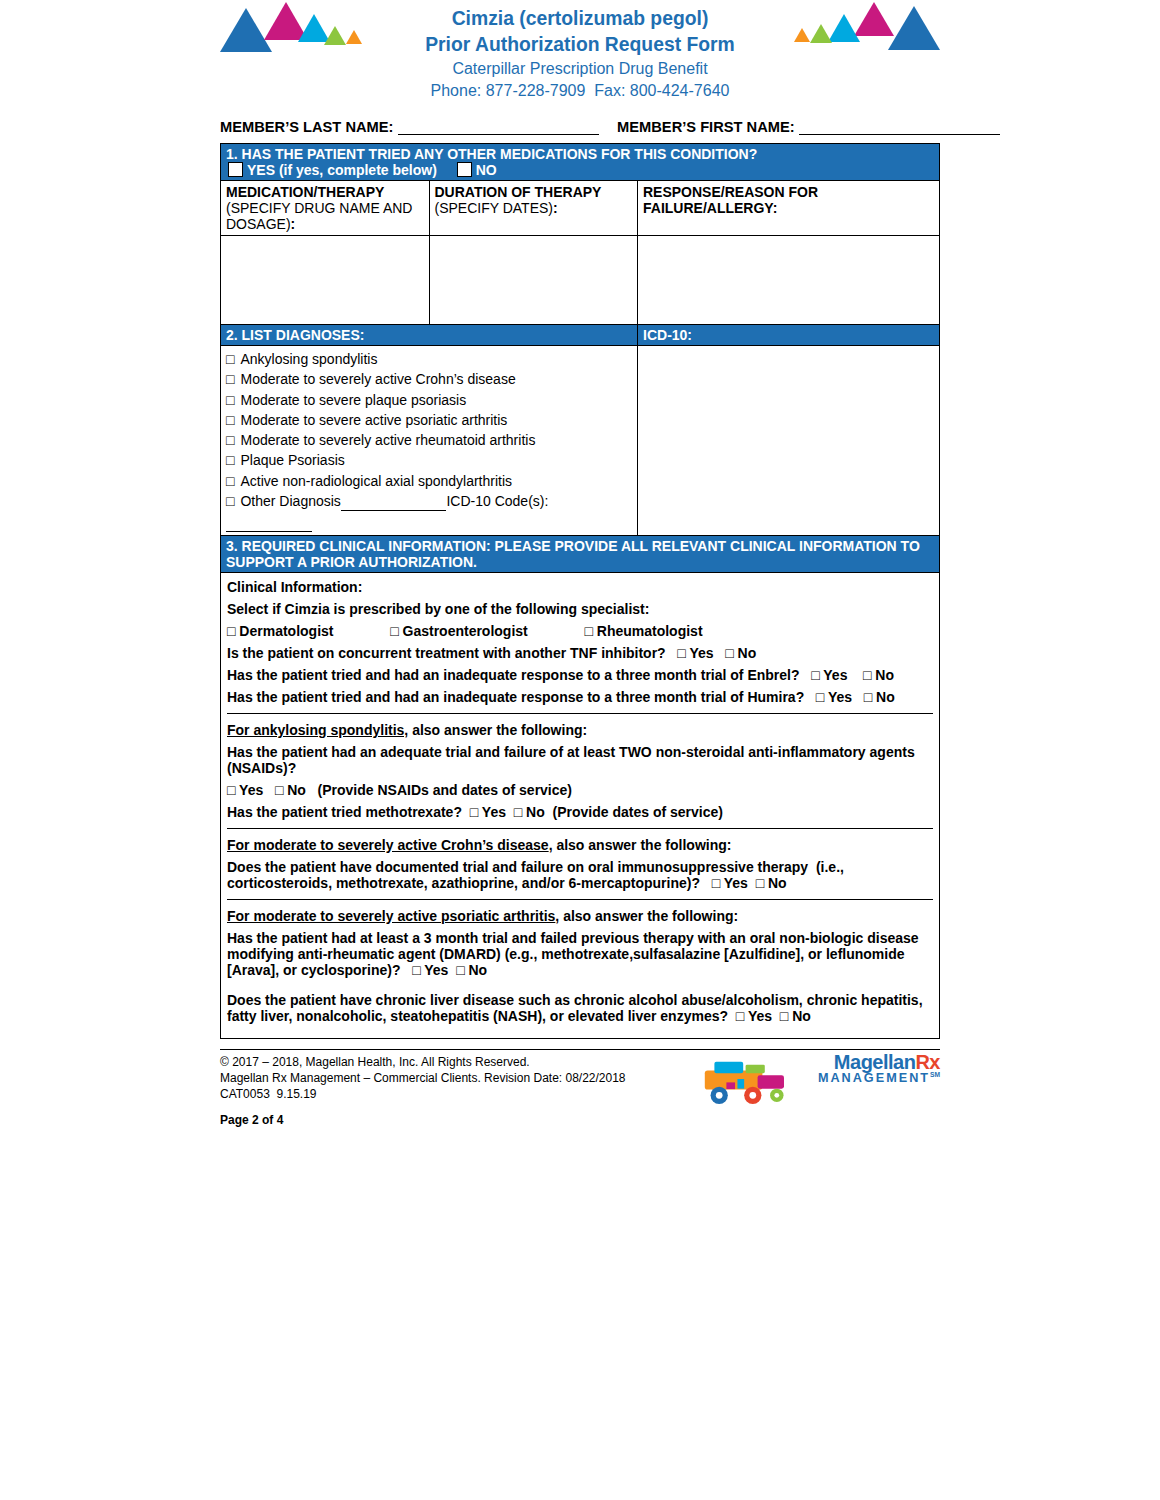Cimzia (certolizumab pegol)
Prior Authorization Request Form
Caterpillar Prescription Drug Benefit
Phone: 877-228-7909 Fax: 800-424-7640
MEMBER’S LAST NAME:
MEMBER’S FIRST NAME:
| 1. HAS THE PATIENT TRIED ANY OTHER MEDICATIONS FOR THIS CONDITION? YES (if yes, complete below) NO |
| MEDICATION/THERAPY (SPECIFY DRUG NAME AND DOSAGE) : | DURATION OF THERAPY (SPECIFY DATES) : | RESPONSE/REASON FOR FAILURE/ALLERGY: |
| 2. LIST DIAGNOSES: | ICD-10: |
| Ankylosing spondylitis Moderate to severely active Crohn’s disease Moderate to severe plaque psoriasis Moderate to severe active psoriatic arthritis Moderate to severely active rheumatoid arthritis Plaque Psoriasis Active non-radiological axial spondylarthritis Other Diagnosis ICD-10 Code(s): | |
| 3. REQUIRED CLINICAL INFORMATION: PLEASE PROVIDE ALL RELEVANT CLINICAL INFORMATION TO SUPPORT A PRIOR AUTHORIZATION. |
Clinical Information:
Select if Cimzia is prescribed by one of the following specialist:
□ Dermatologist □ Gastroenterologist □ Rheumatologist
Is the patient on concurrent treatment with another TNF inhibitor? □ Yes □ No
Has the patient tried and had an inadequate response to a three month trial of Enbrel? □ Yes □ No
Has the patient tried and had an inadequate response to a three month trial of Humira? □ Yes □ No
For ankylosing spondylitis, also answer the following:
Has the patient had an adequate trial and failure of at least TWO non-steroidal anti-inflammatory agents (NSAIDs)?
□ Yes □ No (Provide NSAIDs and dates of service)
Has the patient tried methotrexate? □ Yes □ No (Provide dates of service)
For moderate to severely active Crohn’s disease, also answer the following:
Does the patient have documented trial and failure on oral immunosuppressive therapy (i.e., corticosteroids, methotrexate, azathioprine, and/or 6-mercaptopurine)? □ Yes □ No
For moderate to severely active psoriatic arthritis, also answer the following:
Has the patient had at least a 3 month trial and failed previous therapy with an oral non-biologic disease modifying anti-rheumatic agent (DMARD) (e.g., methotrexate,sulfasalazine [Azulfidine], or leflunomide [Arava], or cyclosporine)? □ Yes □ No
Does the patient have chronic liver disease such as chronic alcohol abuse/alcoholism, chronic hepatitis, fatty liver, nonalcoholic, steatohepatitis (NASH), or elevated liver enzymes? □ Yes □ No
© 2017 – 2018, Magellan Health, Inc. All Rights Reserved.
Magellan Rx Management – Commercial Clients. Revision Date: 08/22/2018
CAT0053 9.15.19
Page 2 of 4
MagellanRx
MANAGEMENTSM